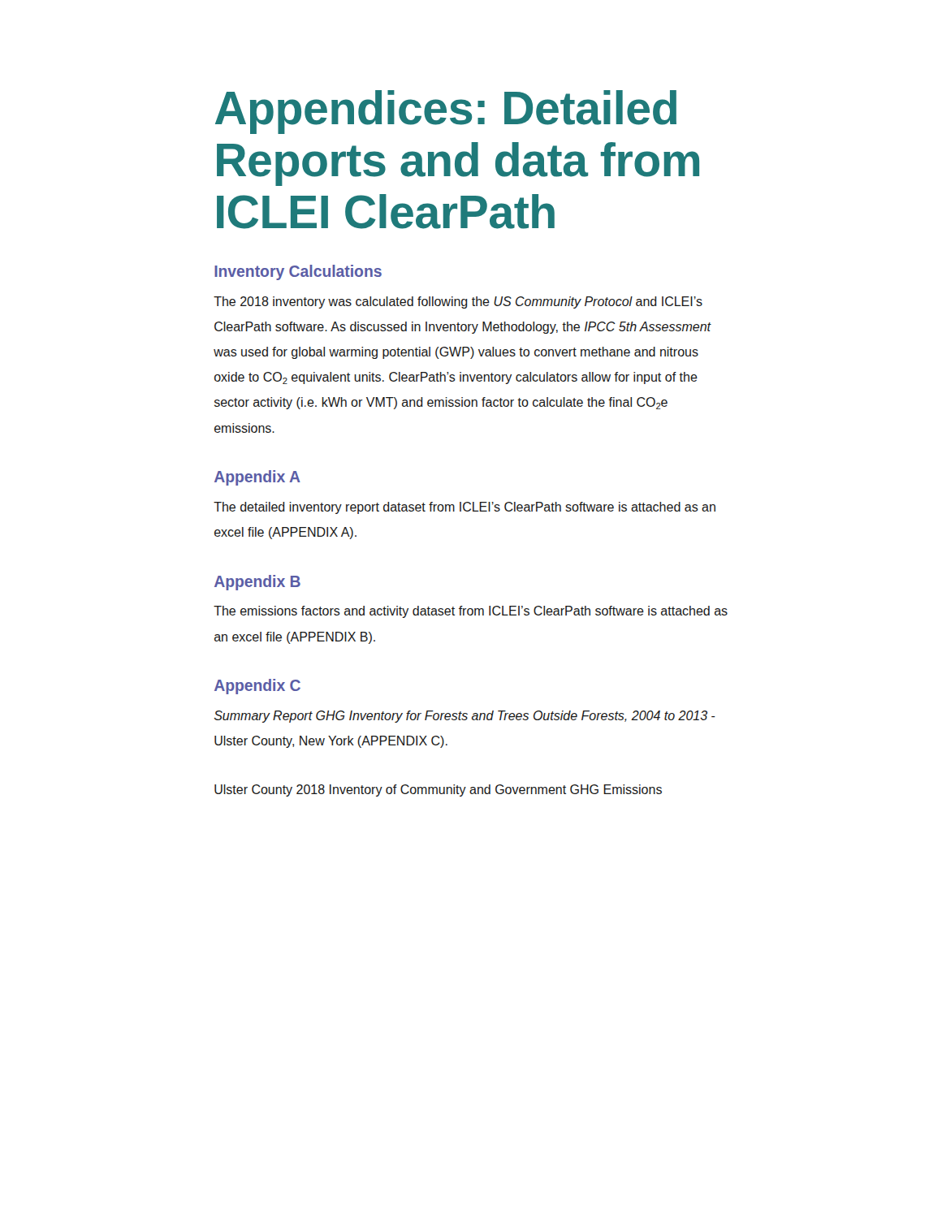Appendices: Detailed Reports and data from ICLEI ClearPath
Inventory Calculations
The 2018 inventory was calculated following the US Community Protocol and ICLEI’s ClearPath software. As discussed in Inventory Methodology, the IPCC 5th Assessment was used for global warming potential (GWP) values to convert methane and nitrous oxide to CO2 equivalent units. ClearPath’s inventory calculators allow for input of the sector activity (i.e. kWh or VMT) and emission factor to calculate the final CO2e emissions.
Appendix A
The detailed inventory report dataset from ICLEI’s ClearPath software is attached as an excel file (APPENDIX A).
Appendix B
The emissions factors and activity dataset from ICLEI’s ClearPath software is attached as an excel file (APPENDIX B).
Appendix C
Summary Report GHG Inventory for Forests and Trees Outside Forests, 2004 to 2013 - Ulster County, New York (APPENDIX C).
Ulster County 2018 Inventory of Community and Government GHG Emissions